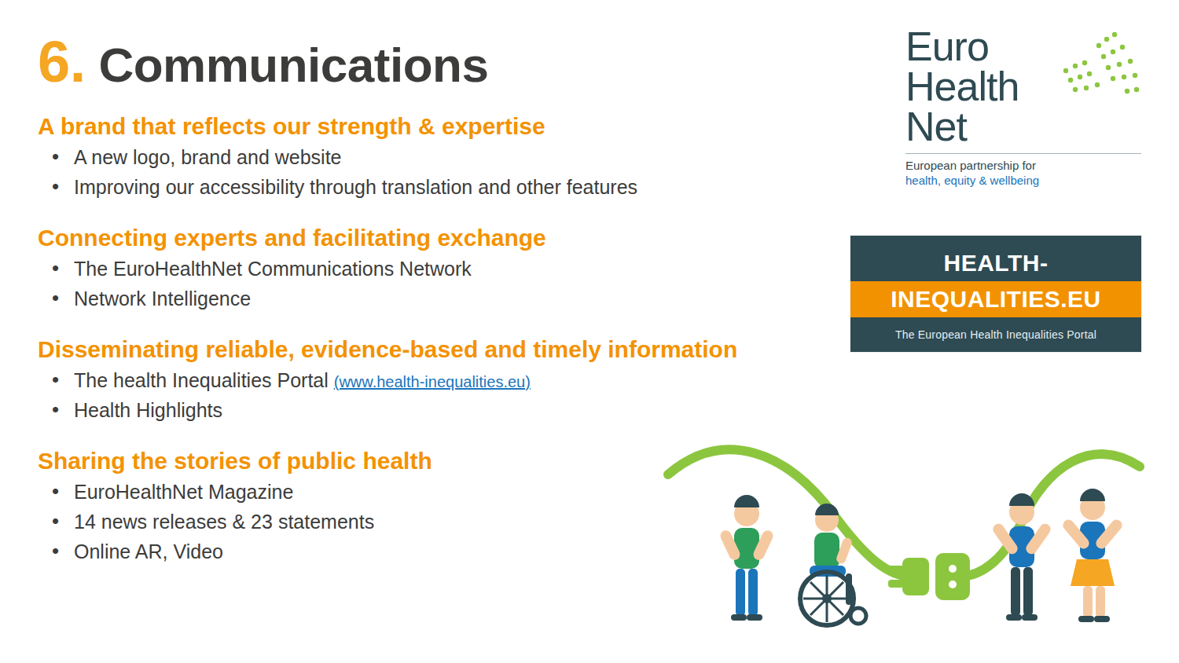Euro Health Net
European partnership for health, equity & wellbeing
6. Communications
A brand that reflects our strength & expertise
A new logo, brand and website
Improving our accessibility through translation and other features
Connecting experts and facilitating exchange
The EuroHealthNet Communications Network
Network Intelligence
Disseminating reliable, evidence-based and timely information
The health Inequalities Portal (www.health-inequalities.eu)
Health Highlights
Sharing the stories of public health
EuroHealthNet Magazine
14 news releases & 23 statements
Online AR, Video
HEALTH-
INEQUALITIES.EU
The European Health Inequalities Portal